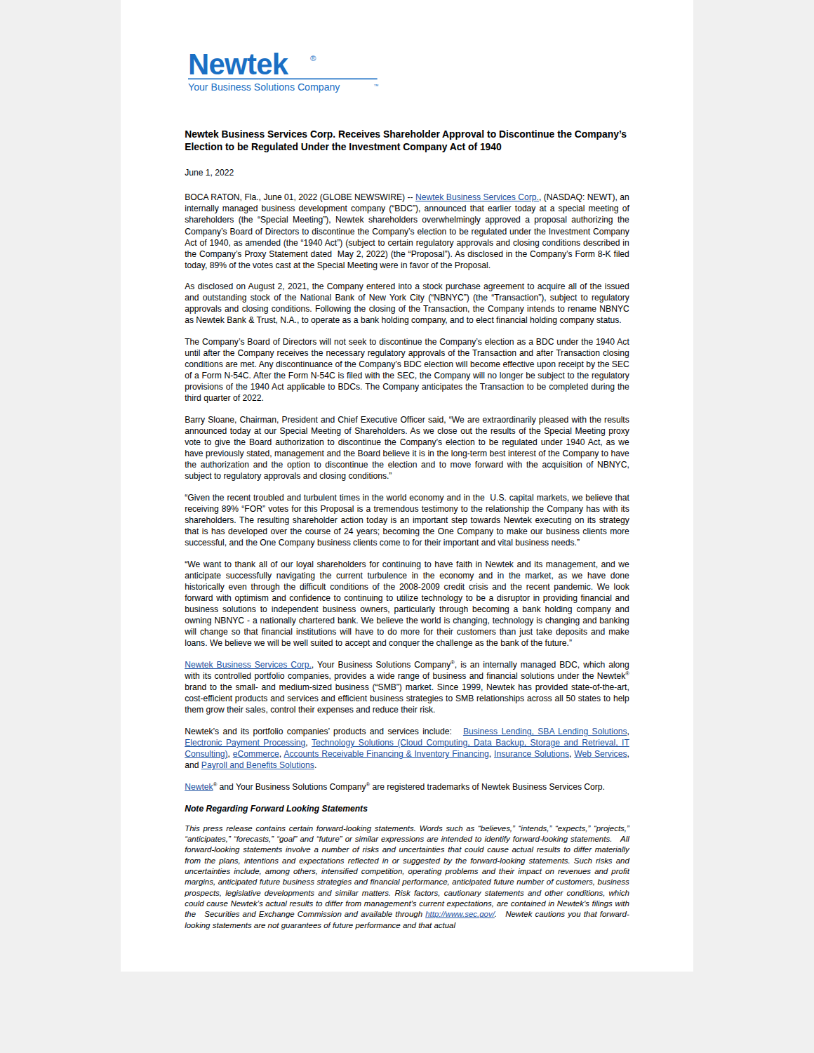Newtek ® Your Business Solutions Company ™
Newtek Business Services Corp. Receives Shareholder Approval to Discontinue the Company’s Election to be Regulated Under the Investment Company Act of 1940
June 1, 2022
BOCA RATON, Fla., June 01, 2022 (GLOBE NEWSWIRE) -- Newtek Business Services Corp., (NASDAQ: NEWT), an internally managed business development company (“BDC”), announced that earlier today at a special meeting of shareholders (the “Special Meeting”), Newtek shareholders overwhelmingly approved a proposal authorizing the Company’s Board of Directors to discontinue the Company’s election to be regulated under the Investment Company Act of 1940, as amended (the “1940 Act”) (subject to certain regulatory approvals and closing conditions described in the Company’s Proxy Statement dated May 2, 2022) (the “Proposal”). As disclosed in the Company’s Form 8-K filed today, 89% of the votes cast at the Special Meeting were in favor of the Proposal.
As disclosed on August 2, 2021, the Company entered into a stock purchase agreement to acquire all of the issued and outstanding stock of the National Bank of New York City (“NBNYC”) (the “Transaction”), subject to regulatory approvals and closing conditions. Following the closing of the Transaction, the Company intends to rename NBNYC as Newtek Bank & Trust, N.A., to operate as a bank holding company, and to elect financial holding company status.
The Company’s Board of Directors will not seek to discontinue the Company’s election as a BDC under the 1940 Act until after the Company receives the necessary regulatory approvals of the Transaction and after Transaction closing conditions are met. Any discontinuance of the Company’s BDC election will become effective upon receipt by the SEC of a Form N-54C. After the Form N-54C is filed with the SEC, the Company will no longer be subject to the regulatory provisions of the 1940 Act applicable to BDCs. The Company anticipates the Transaction to be completed during the third quarter of 2022.
Barry Sloane, Chairman, President and Chief Executive Officer said, “We are extraordinarily pleased with the results announced today at our Special Meeting of Shareholders. As we close out the results of the Special Meeting proxy vote to give the Board authorization to discontinue the Company’s election to be regulated under 1940 Act, as we have previously stated, management and the Board believe it is in the long-term best interest of the Company to have the authorization and the option to discontinue the election and to move forward with the acquisition of NBNYC, subject to regulatory approvals and closing conditions.”
“Given the recent troubled and turbulent times in the world economy and in the U.S. capital markets, we believe that receiving 89% “FOR” votes for this Proposal is a tremendous testimony to the relationship the Company has with its shareholders. The resulting shareholder action today is an important step towards Newtek executing on its strategy that is has developed over the course of 24 years; becoming the One Company to make our business clients more successful, and the One Company business clients come to for their important and vital business needs.”
“We want to thank all of our loyal shareholders for continuing to have faith in Newtek and its management, and we anticipate successfully navigating the current turbulence in the economy and in the market, as we have done historically even through the difficult conditions of the 2008-2009 credit crisis and the recent pandemic. We look forward with optimism and confidence to continuing to utilize technology to be a disruptor in providing financial and business solutions to independent business owners, particularly through becoming a bank holding company and owning NBNYC - a nationally chartered bank. We believe the world is changing, technology is changing and banking will change so that financial institutions will have to do more for their customers than just take deposits and make loans. We believe we will be well suited to accept and conquer the challenge as the bank of the future.”
Newtek Business Services Corp., Your Business Solutions Company®, is an internally managed BDC, which along with its controlled portfolio companies, provides a wide range of business and financial solutions under the Newtek® brand to the small- and medium-sized business (“SMB”) market. Since 1999, Newtek has provided state-of-the-art, cost-efficient products and services and efficient business strategies to SMB relationships across all 50 states to help them grow their sales, control their expenses and reduce their risk.
Newtek’s and its portfolio companies’ products and services include: Business Lending, SBA Lending Solutions, Electronic Payment Processing, Technology Solutions (Cloud Computing, Data Backup, Storage and Retrieval, IT Consulting), eCommerce, Accounts Receivable Financing & Inventory Financing, Insurance Solutions, Web Services, and Payroll and Benefits Solutions.
Newtek® and Your Business Solutions Company® are registered trademarks of Newtek Business Services Corp.
Note Regarding Forward Looking Statements
This press release contains certain forward-looking statements. Words such as “believes,” “intends,” “expects,” “projects,” “anticipates,” “forecasts,” “goal” and “future” or similar expressions are intended to identify forward-looking statements. All forward-looking statements involve a number of risks and uncertainties that could cause actual results to differ materially from the plans, intentions and expectations reflected in or suggested by the forward-looking statements. Such risks and uncertainties include, among others, intensified competition, operating problems and their impact on revenues and profit margins, anticipated future business strategies and financial performance, anticipated future number of customers, business prospects, legislative developments and similar matters. Risk factors, cautionary statements and other conditions, which could cause Newtek’s actual results to differ from management's current expectations, are contained in Newtek's filings with the Securities and Exchange Commission and available through http://www.sec.gov/. Newtek cautions you that forward-looking statements are not guarantees of future performance and that actual